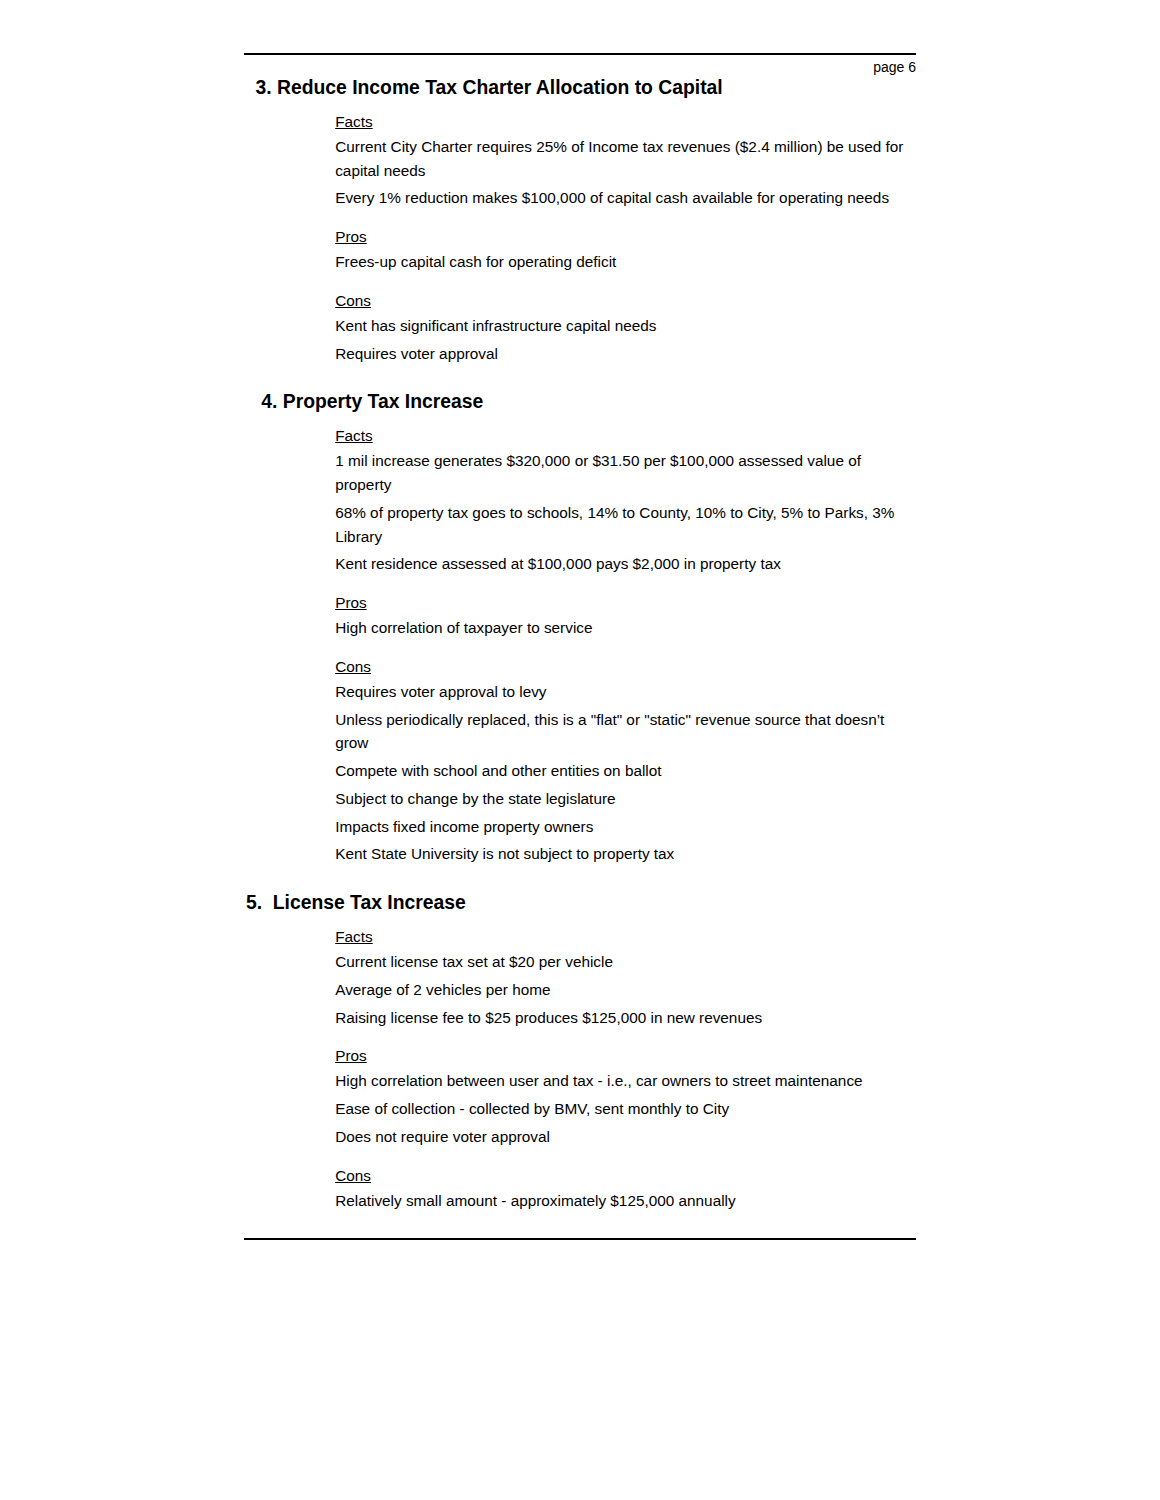page 6
3. Reduce Income Tax Charter Allocation to Capital
Facts
Current City Charter requires 25% of Income tax revenues ($2.4 million) be used for capital needs
Every 1% reduction makes $100,000 of capital cash available for operating needs
Pros
Frees-up capital cash for operating deficit
Cons
Kent has significant infrastructure capital needs
Requires voter approval
4. Property Tax Increase
Facts
1 mil increase generates $320,000 or $31.50 per $100,000 assessed value of property
68% of property tax goes to schools, 14% to County, 10% to City, 5% to Parks, 3% Library
Kent residence assessed at $100,000 pays $2,000 in property tax
Pros
High correlation of taxpayer to service
Cons
Requires voter approval to levy
Unless periodically replaced, this is a "flat" or "static" revenue source that doesn’t grow
Compete with school and other entities on ballot
Subject to change by the state legislature
Impacts fixed income property owners
Kent State University is not subject to property tax
5. License Tax Increase
Facts
Current license tax set at $20 per vehicle
Average of 2 vehicles per home
Raising license fee to $25 produces $125,000 in new revenues
Pros
High correlation between user and tax - i.e., car owners to street maintenance
Ease of collection - collected by BMV, sent monthly to City
Does not require voter approval
Cons
Relatively small amount - approximately $125,000 annually